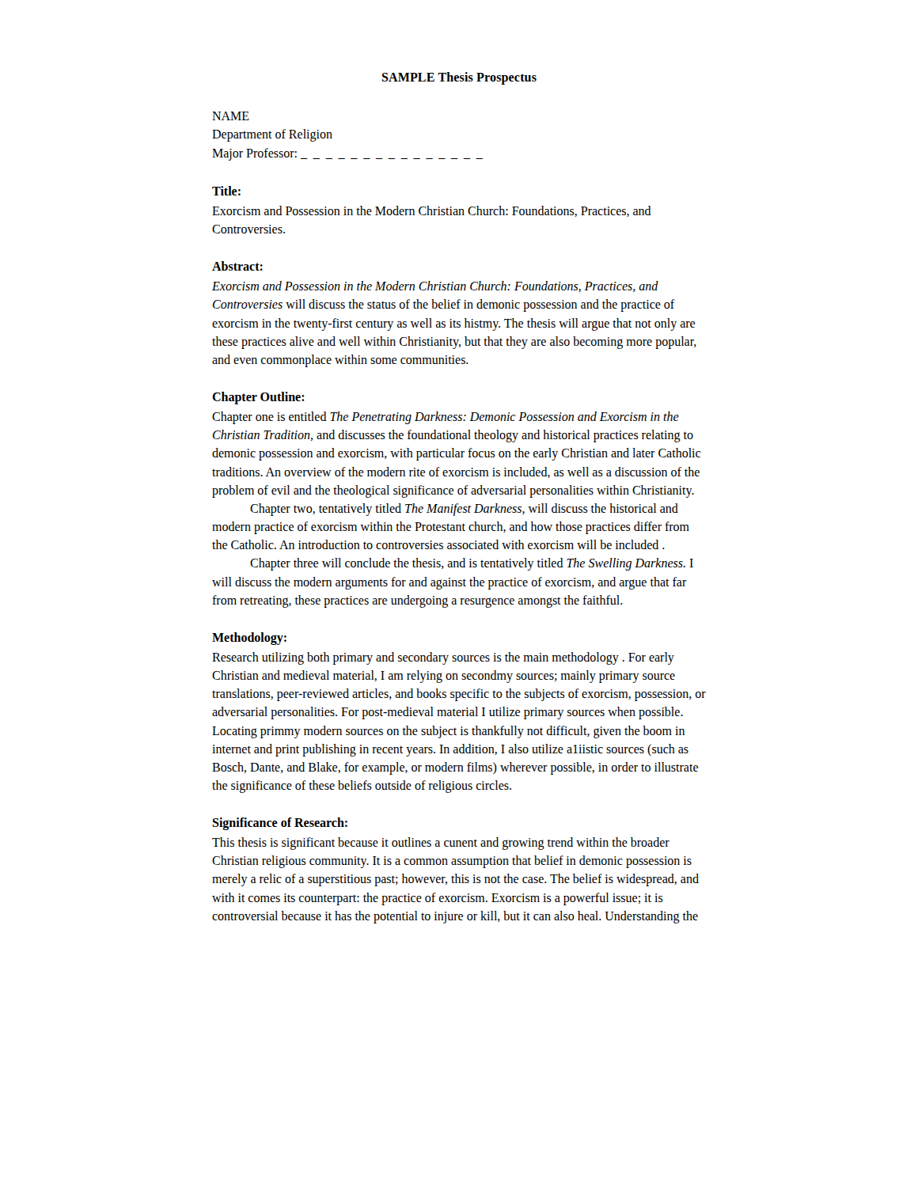SAMPLE Thesis Prospectus
NAME
Department of Religion
Major Professor: _ _ _ _ _ _ _ _ _ _ _ _ _ _ _
Title:
Exorcism and Possession in the Modern Christian Church: Foundations, Practices, and Controversies.
Abstract:
Exorcism and Possession in the Modern Christian Church: Foundations, Practices, and Controversies will discuss the status of the belief in demonic possession and the practice of exorcism in the twenty-first century as well as its histmy. The thesis will argue that not only are these practices alive and well within Christianity, but that they are also becoming more popular, and even commonplace within some communities.
Chapter Outline:
Chapter one is entitled The Penetrating Darkness: Demonic Possession and Exorcism in the Christian Tradition, and discusses the foundational theology and historical practices relating to demonic possession and exorcism, with particular focus on the early Christian and later Catholic traditions. An overview of the modern rite of exorcism is included, as well as a discussion of the problem of evil and the theological significance of adversarial personalities within Christianity.
Chapter two, tentatively titled The Manifest Darkness, will discuss the historical and modern practice of exorcism within the Protestant church, and how those practices differ from the Catholic. An introduction to controversies associated with exorcism will be included .
Chapter three will conclude the thesis, and is tentatively titled The Swelling Darkness. I will discuss the modern arguments for and against the practice of exorcism, and argue that far from retreating, these practices are undergoing a resurgence amongst the faithful.
Methodology:
Research utilizing both primary and secondary sources is the main methodology . For early Christian and medieval material, I am relying on secondmy sources; mainly primary source translations, peer-reviewed articles, and books specific to the subjects of exorcism, possession, or adversarial personalities. For post-medieval material I utilize primary sources when possible. Locating primmy modern sources on the subject is thankfully not difficult, given the boom in internet and print publishing in recent years. In addition, I also utilize a1iistic sources (such as Bosch, Dante, and Blake, for example, or modern films) wherever possible, in order to illustrate the significance of these beliefs outside of religious circles.
Significance of Research:
This thesis is significant because it outlines a cunent and growing trend within the broader Christian religious community. It is a common assumption that belief in demonic possession is merely a relic of a superstitious past; however, this is not the case. The belief is widespread, and with it comes its counterpart: the practice of exorcism. Exorcism is a powerful issue; it is controversial because it has the potential to injure or kill, but it can also heal. Understanding the